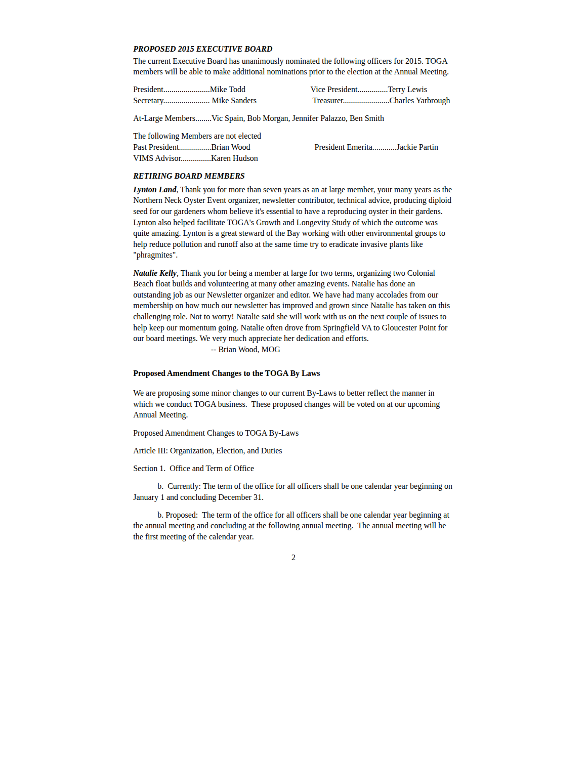PROPOSED 2015 EXECUTIVE BOARD
The current Executive Board has unanimously nominated the following officers for 2015. TOGA members will be able to make additional nominations prior to the election at the Annual Meeting.
President....................... Mike Todd
Vice President............... Terry Lewis
Secretary....................... Mike Sanders
Treasurer....................... Charles Yarbrough
At-Large Members........ Vic Spain, Bob Morgan, Jennifer Palazzo, Ben Smith
The following Members are not elected
Past President................ Brian Wood
President Emerita............ Jackie Partin
VIMS Advisor............... Karen Hudson
RETIRING BOARD MEMBERS
Lynton Land, Thank you for more than seven years as an at large member, your many years as the Northern Neck Oyster Event organizer, newsletter contributor, technical advice, producing diploid seed for our gardeners whom believe it's essential to have a reproducing oyster in their gardens. Lynton also helped facilitate TOGA's Growth and Longevity Study of which the outcome was quite amazing. Lynton is a great steward of the Bay working with other environmental groups to help reduce pollution and runoff also at the same time try to eradicate invasive plants like "phragmites".
Natalie Kelly, Thank you for being a member at large for two terms, organizing two Colonial Beach float builds and volunteering at many other amazing events. Natalie has done an outstanding job as our Newsletter organizer and editor. We have had many accolades from our membership on how much our newsletter has improved and grown since Natalie has taken on this challenging role. Not to worry! Natalie said she will work with us on the next couple of issues to help keep our momentum going. Natalie often drove from Springfield VA to Gloucester Point for our board meetings. We very much appreciate her dedication and efforts. -- Brian Wood, MOG
Proposed Amendment Changes to the TOGA By Laws
We are proposing some minor changes to our current By-Laws to better reflect the manner in which we conduct TOGA business. These proposed changes will be voted on at our upcoming Annual Meeting.
Proposed Amendment Changes to TOGA By-Laws
Article III: Organization, Election, and Duties
Section 1. Office and Term of Office
b. Currently: The term of the office for all officers shall be one calendar year beginning on January 1 and concluding December 31.
b. Proposed: The term of the office for all officers shall be one calendar year beginning at the annual meeting and concluding at the following annual meeting. The annual meeting will be the first meeting of the calendar year.
2